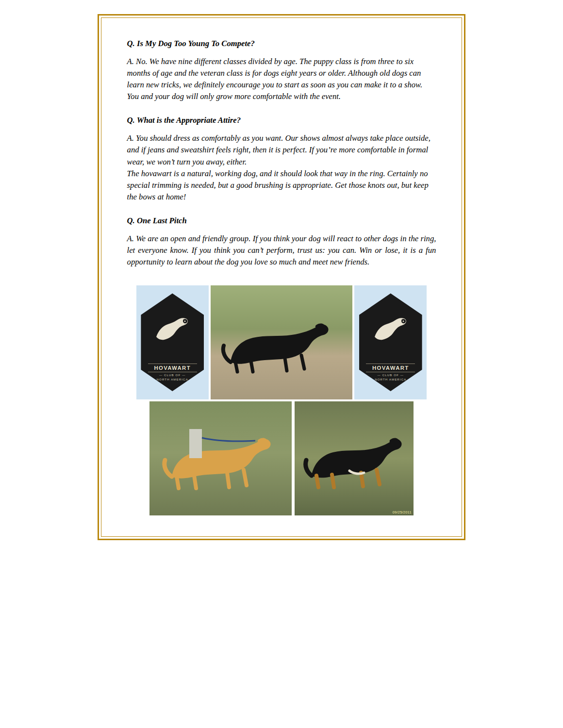Q. Is My Dog Too Young To Compete?
A. No. We have nine different classes divided by age. The puppy class is from three to six months of age and the veteran class is for dogs eight years or older. Although old dogs can learn new tricks, we definitely encourage you to start as soon as you can make it to a show. You and your dog will only grow more comfortable with the event.
Q. What is the Appropriate Attire?
A. You should dress as comfortably as you want. Our shows almost always take place outside, and if jeans and sweatshirt feels right, then it is perfect. If you’re more comfortable in formal wear, we won’t turn you away, either.
The hovawart is a natural, working dog, and it should look that way in the ring. Certainly no special trimming is needed, but a good brushing is appropriate. Get those knots out, but keep the bows at home!
Q. One Last Pitch
A. We are an open and friendly group. If you think your dog will react to other dogs in the ring, let everyone know. If you think you can’t perform, trust us: you can. Win or lose, it is a fun opportunity to learn about the dog you love so much and meet new friends.
HOVAWART
— CLUB OF —
NORTH AMERICA
HOVAWART
— CLUB OF —
NORTH AMERICA
09/25/2011